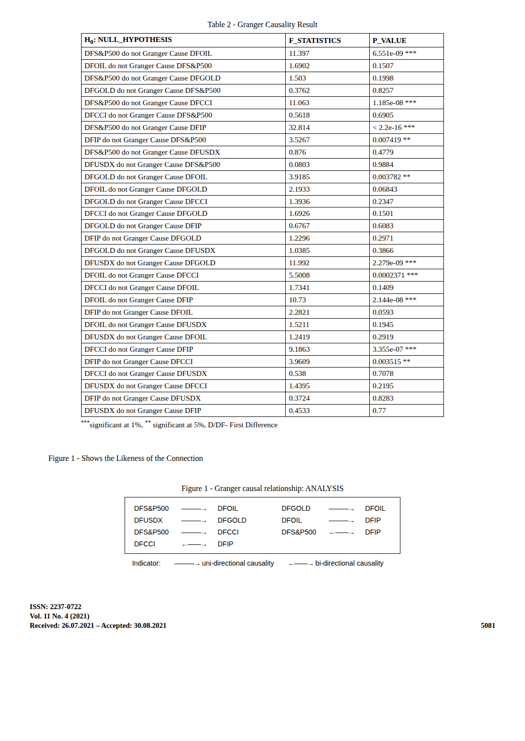Table 2 - Granger Causality Result
| H 0 : NULL_HYPOTHESIS | F_STATISTICS | P_VALUE |
| --- | --- | --- |
| DFS&P500 do not Granger Cause DFOIL | 11.397 | 6.551e-09 *** |
| DFOIL do not Granger Cause DFS&P500 | 1.6902 | 0.1507 |
| DFS&P500 do not Granger Cause DFGOLD | 1.503 | 0.1998 |
| DFGOLD do not Granger Cause DFS&P500 | 0.3762 | 0.8257 |
| DFS&P500 do not Granger Cause DFCCI | 11.063 | 1.185e-08 *** |
| DFCCI do not Granger Cause DFS&P500 | 0.5618 | 0.6905 |
| DFS&P500 do not Granger Cause DFIP | 32.814 | < 2.2e-16 *** |
| DFIP do not Granger Cause DFS&P500 | 3.5267 | 0.007419 ** |
| DFS&P500 do not Granger Cause DFUSDX | 0.876 | 0.4779 |
| DFUSDX do not Granger Cause DFS&P500 | 0.0803 | 0.9884 |
| DFGOLD do not Granger Cause DFOIL | 3.9185 | 0.003782 ** |
| DFOIL do not Granger Cause DFGOLD | 2.1933 | 0.06843 |
| DFGOLD do not Granger Cause DFCCI | 1.3936 | 0.2347 |
| DFCCI do not Granger Cause DFGOLD | 1.6926 | 0.1501 |
| DFGOLD do not Granger Cause DFIP | 0.6767 | 0.6083 |
| DFIP do not Granger Cause DFGOLD | 1.2296 | 0.2971 |
| DFGOLD do not Granger Cause DFUSDX | 1.0385 | 0.3866 |
| DFUSDX do not Granger Cause DFGOLD | 11.992 | 2.279e-09 *** |
| DFOIL do not Granger Cause DFCCI | 5.5008 | 0.0002371 *** |
| DFCCI do not Granger Cause DFOIL | 1.7341 | 0.1409 |
| DFOIL do not Granger Cause DFIP | 10.73 | 2.144e-08 *** |
| DFIP do not Granger Cause DFOIL | 2.2821 | 0.0593 |
| DFOIL do not Granger Cause DFUSDX | 1.5211 | 0.1945 |
| DFUSDX do not Granger Cause DFOIL | 1.2419 | 0.2919 |
| DFCCI do not Granger Cause DFIP | 9.1863 | 3.355e-07 *** |
| DFIP do not Granger Cause DFCCI | 3.9609 | 0.003515 ** |
| DFCCI do not Granger Cause DFUSDX | 0.538 | 0.7078 |
| DFUSDX do not Granger Cause DFCCI | 1.4395 | 0.2195 |
| DFIP do not Granger Cause DFUSDX | 0.3724 | 0.8283 |
| DFUSDX do not Granger Cause DFIP | 0.4533 | 0.77 |
***significant at 1%, ** significant at 5%, D/DF- First Difference
Figure 1 - Shows the Likeness of the Connection
Figure 1 - Granger causal relationship: ANALYSIS
| DFS&P500 | | DFOIL | | DFGOLD | | DFOIL |
| DFUSDX | | DFGOLD | | DFOIL | | DFIP |
| DFS&P500 | | DFCCI | | DFS&P500 | | DFIP |
| DFCCI | | DFIP | | | | |
Indicator: uni-directional causality bi-directional causality
ISSN: 2237-0722
Vol. 11 No. 4 (2021)
Received: 26.07.2021 – Accepted: 30.08.2021
5081